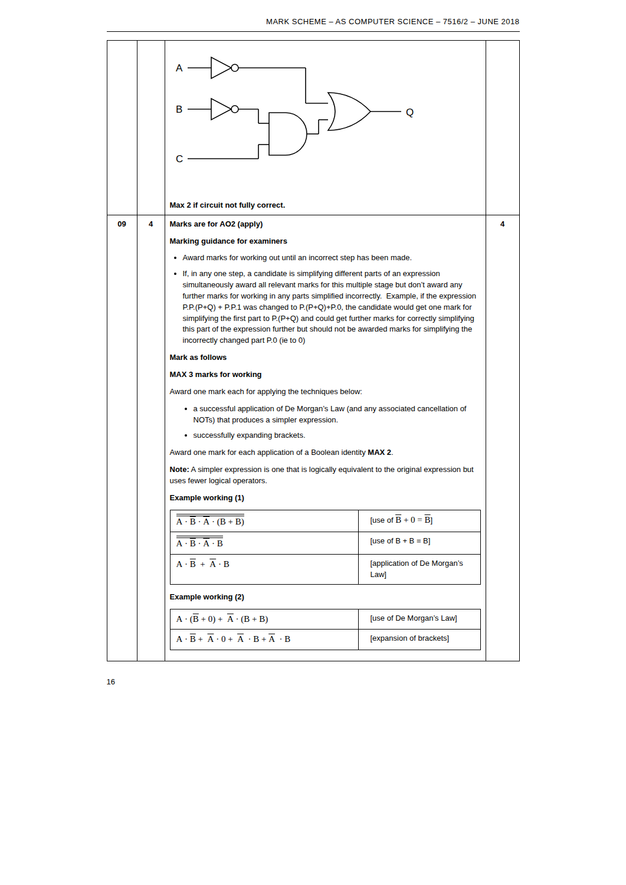MARK SCHEME – AS COMPUTER SCIENCE – 7516/2 – JUNE 2018
| | | A B C Q Max 2 if circuit not fully correct. | |
| 09 | 4 | Marks are for AO2 (apply) Marking guidance for examiners Award marks for working out until an incorrect step has been made. If, in any one step, a candidate is simplifying different parts of an expression simultaneously award all relevant marks for this multiple stage but don’t award any further marks for working in any parts simplified incorrectly. Example, if the expression P.P.(P+Q) + P.P.1 was changed to P.(P+Q)+P.0, the candidate would get one mark for simplifying the first part to P.(P+Q) and could get further marks for correctly simplifying this part of the expression further but should not be awarded marks for simplifying the incorrectly changed part P.0 (ie to 0) Mark as follows MAX 3 marks for working Award one mark each for applying the techniques below: a successful application of De Morgan’s Law (and any associated cancellation of NOTs) that produces a simpler expression. successfully expanding brackets. Award one mark for each application of a Boolean identity MAX 2 . Note: A simpler expression is one that is logically equivalent to the original expression but uses fewer logical operators. Example working (1) / A · B · A · (B + B) / [use of B + 0 = B ] / / A · B · A · B / [use of B + B = B] / / A · B + A · B / [application of De Morgan’s Law] / Example working (2) / A · ( B + 0) + A · (B + B) / [use of De Morgan’s Law] / / A · B + A · 0 + A · B + A · B / [expansion of brackets] / | 4 |
16